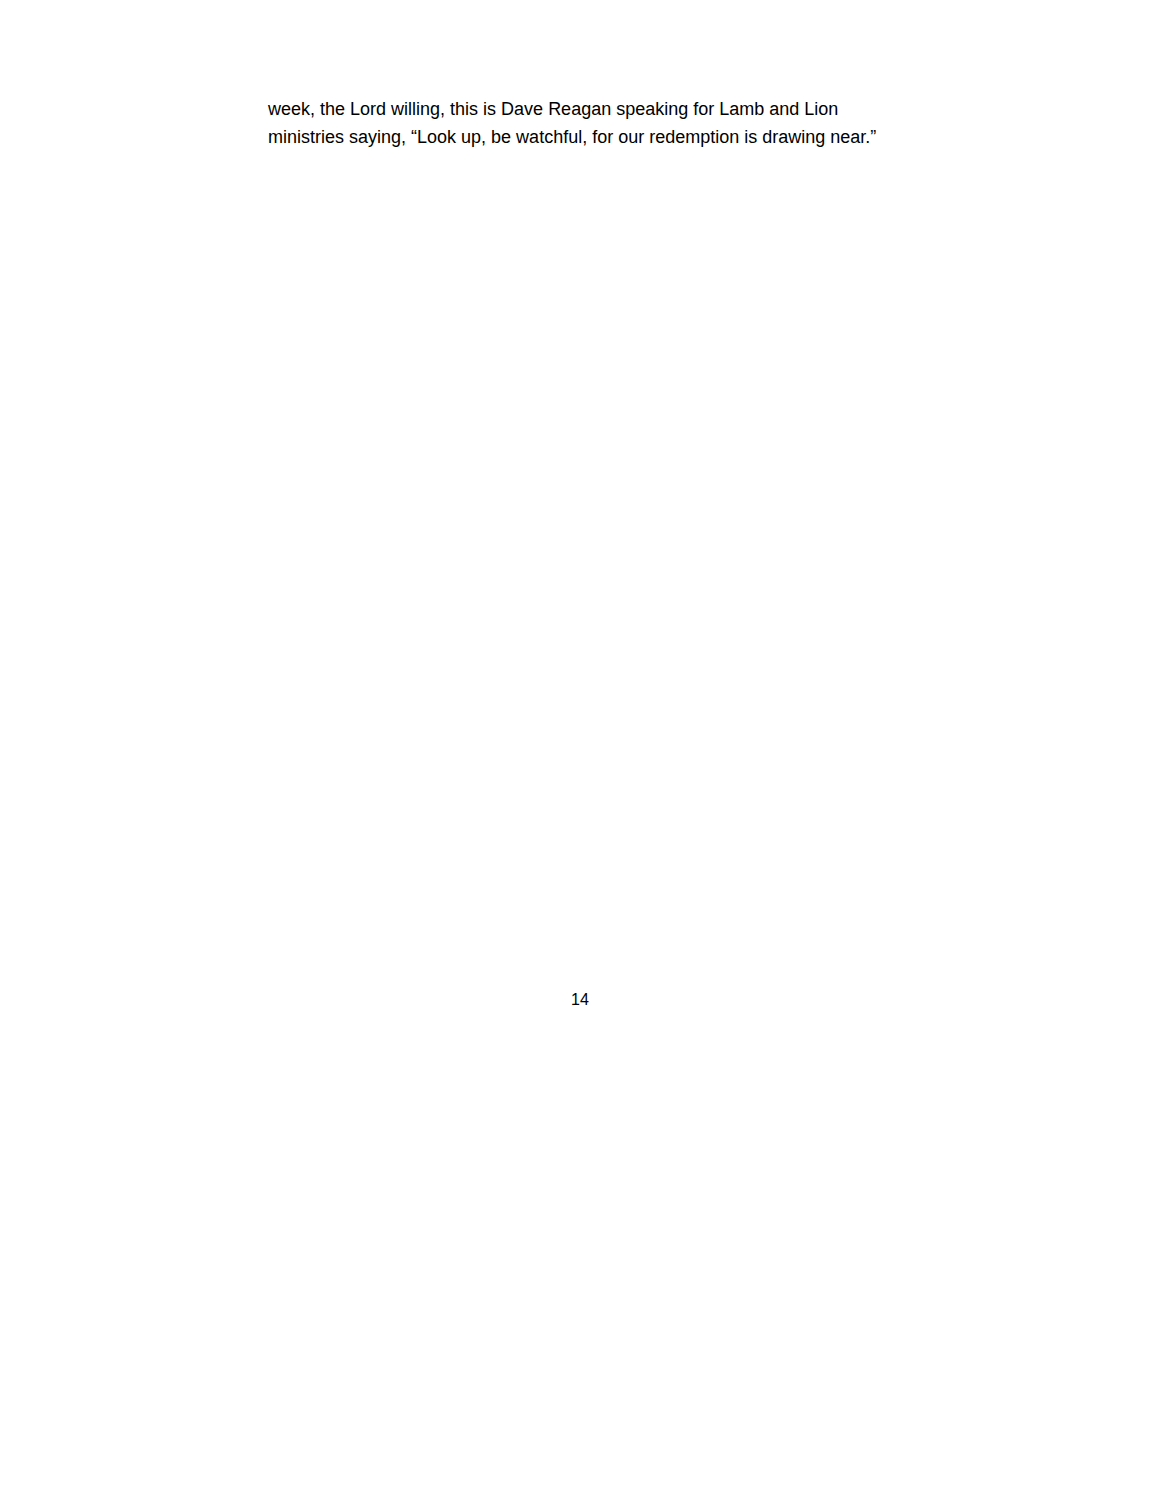week, the Lord willing, this is Dave Reagan speaking for Lamb and Lion ministries saying, “Look up, be watchful, for our redemption is drawing near.”
14